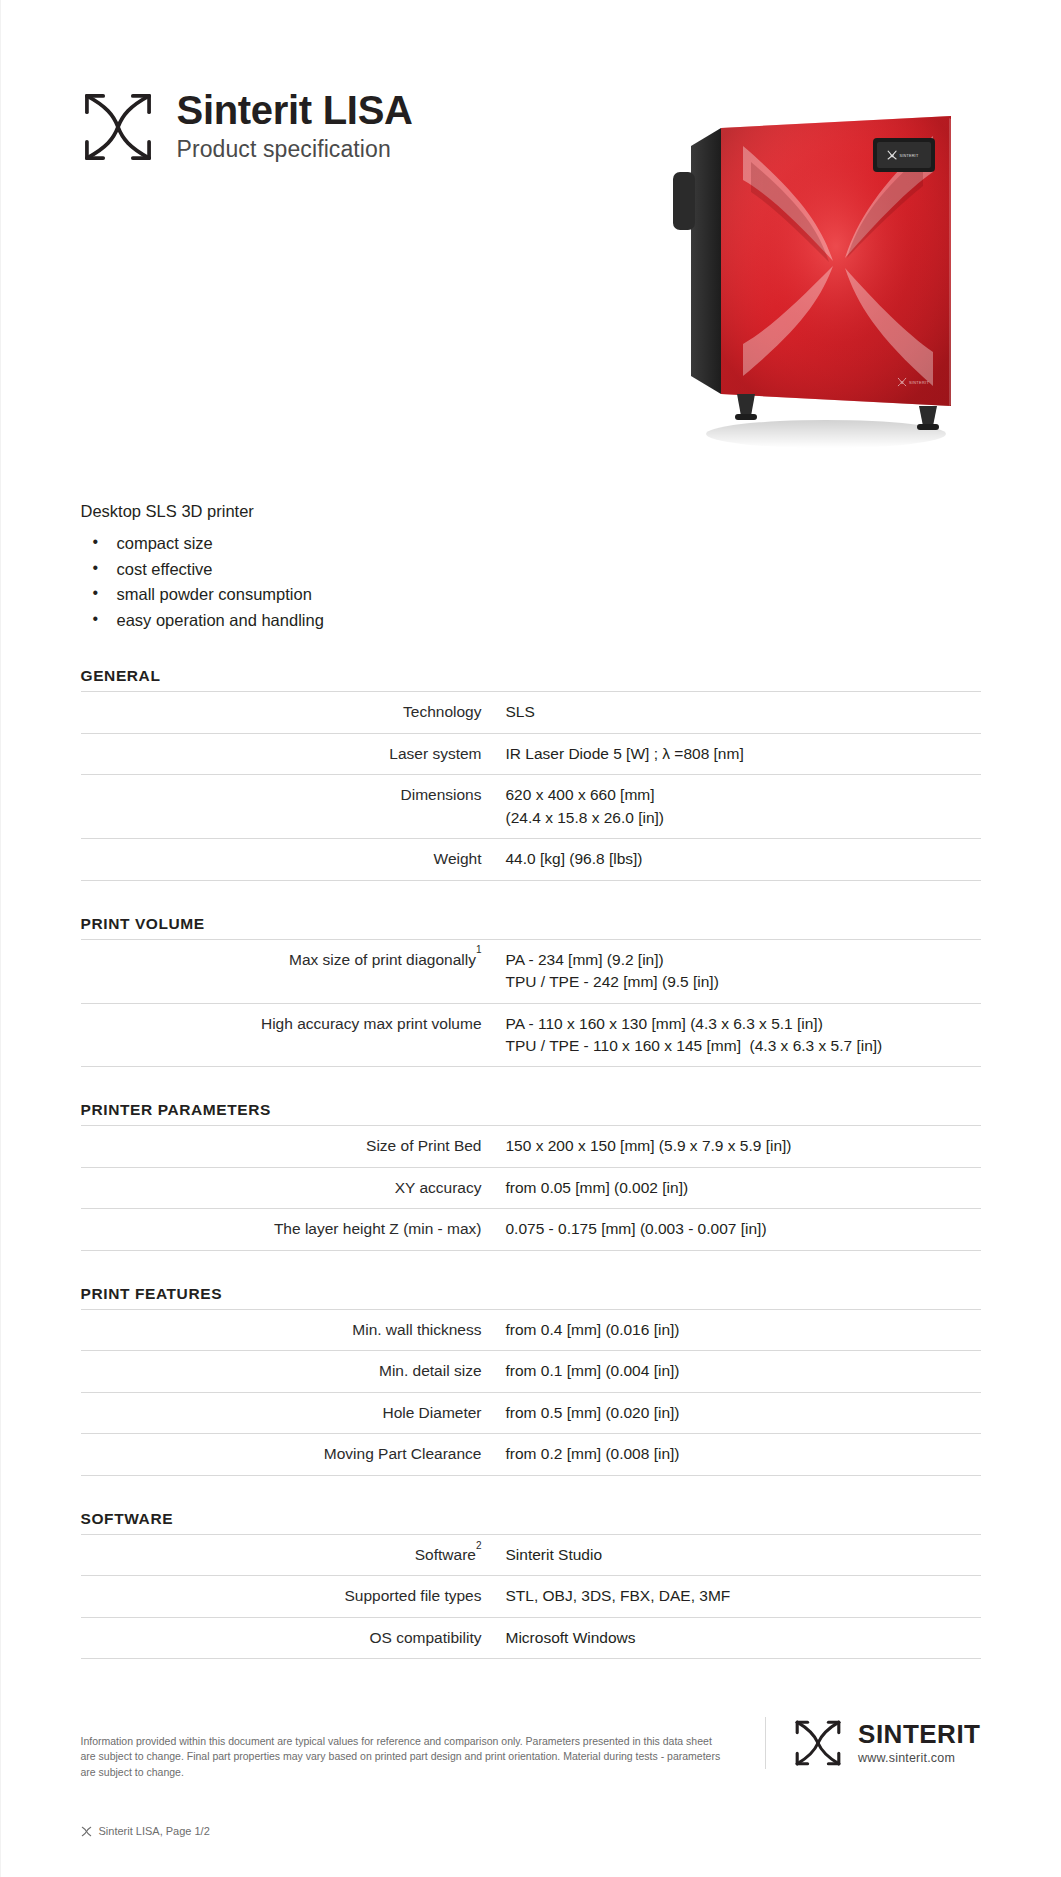Sinterit LISA
Product specification
SINTERIT SINTERIT
Desktop SLS 3D printer
compact size
cost effective
small powder consumption
easy operation and handling
General
| Technology | SLS |
| Laser system | IR Laser Diode 5 [W] ; λ =808 [nm] |
| Dimensions | 620 x 400 x 660 [mm] (24.4 x 15.8 x 26.0 [in]) |
| Weight | 44.0 [kg] (96.8 [lbs]) |
Print volume
| Max size of print diagonally 1 | PA - 234 [mm] (9.2 [in]) TPU / TPE - 242 [mm] (9.5 [in]) |
| High accuracy max print volume | PA - 110 x 160 x 130 [mm] (4.3 x 6.3 x 5.1 [in]) TPU / TPE - 110 x 160 x 145 [mm] (4.3 x 6.3 x 5.7 [in]) |
Printer parameters
| Size of Print Bed | 150 x 200 x 150 [mm] (5.9 x 7.9 x 5.9 [in]) |
| XY accuracy | from 0.05 [mm] (0.002 [in]) |
| The layer height Z (min - max) | 0.075 - 0.175 [mm] (0.003 - 0.007 [in]) |
Print features
| Min. wall thickness | from 0.4 [mm] (0.016 [in]) |
| Min. detail size | from 0.1 [mm] (0.004 [in]) |
| Hole Diameter | from 0.5 [mm] (0.020 [in]) |
| Moving Part Clearance | from 0.2 [mm] (0.008 [in]) |
Software
| Software 2 | Sinterit Studio |
| Supported file types | STL, OBJ, 3DS, FBX, DAE, 3MF |
| OS compatibility | Microsoft Windows |
Information provided within this document are typical values for reference and comparison only. Parameters presented in this data sheet are subject to change. Final part properties may vary based on printed part design and print orientation. Material during tests - parameters are subject to change.
SINTERIT
www.sinterit.com
Sinterit LISA, Page 1/2